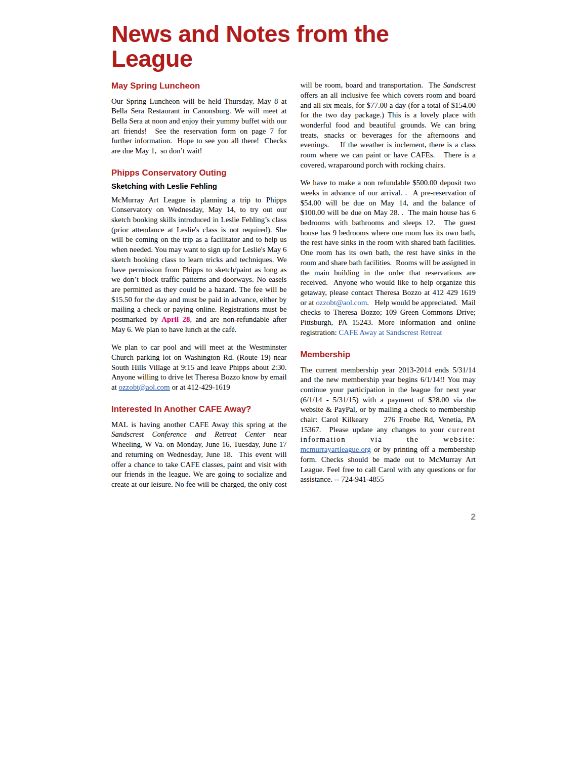News and Notes from the League
May Spring Luncheon
Our Spring Luncheon will be held Thursday, May 8 at Bella Sera Restaurant in Canonsburg. We will meet at Bella Sera at noon and enjoy their yummy buffet with our art friends! See the reservation form on page 7 for further information. Hope to see you all there! Checks are due May 1, so don’t wait!
Phipps Conservatory Outing
Sketching with Leslie Fehling
McMurray Art League is planning a trip to Phipps Conservatory on Wednesday, May 14, to try out our sketch booking skills introduced in Leslie Fehling’s class (prior attendance at Leslie's class is not required). She will be coming on the trip as a facilitator and to help us when needed. You may want to sign up for Leslie's May 6 sketch booking class to learn tricks and techniques. We have permission from Phipps to sketch/paint as long as we don’t block traffic patterns and doorways. No easels are permitted as they could be a hazard. The fee will be $15.50 for the day and must be paid in advance, either by mailing a check or paying online. Registrations must be postmarked by April 28, and are non-refundable after May 6. We plan to have lunch at the café.
We plan to car pool and will meet at the Westminster Church parking lot on Washington Rd. (Route 19) near South Hills Village at 9:15 and leave Phipps about 2:30. Anyone willing to drive let Theresa Bozzo know by email at ozzobt@aol.com or at 412-429-1619
Interested In Another CAFE Away?
MAL is having another CAFE Away this spring at the Sandscrest Conference and Retreat Center near Wheeling, W Va. on Monday, June 16, Tuesday, June 17 and returning on Wednesday, June 18. This event will offer a chance to take CAFE classes, paint and visit with our friends in the league. We are going to socialize and create at our leisure. No fee will be charged, the only cost will be room, board and transportation. The Sandscrest offers an all inclusive fee which covers room and board and all six meals, for $77.00 a day (for a total of $154.00 for the two day package.) This is a lovely place with wonderful food and beautiful grounds. We can bring treats, snacks or beverages for the afternoons and evenings. If the weather is inclement, there is a class room where we can paint or have CAFEs. There is a covered, wraparound porch with rocking chairs.
We have to make a non refundable $500.00 deposit two weeks in advance of our arrival. . A pre-reservation of $54.00 will be due on May 14, and the balance of $100.00 will be due on May 28. . The main house has 6 bedrooms with bathrooms and sleeps 12. The guest house has 9 bedrooms where one room has its own bath, the rest have sinks in the room with shared bath facilities. One room has its own bath, the rest have sinks in the room and share bath facilities. Rooms will be assigned in the main building in the order that reservations are received. Anyone who would like to help organize this getaway, please contact Theresa Bozzo at 412 429 1619 or at ozzobt@aol.com. Help would be appreciated. Mail checks to Theresa Bozzo; 109 Green Commons Drive; Pittsburgh, PA 15243. More information and online registration: CAFE Away at Sandscrest Retreat
Membership
The current membership year 2013-2014 ends 5/31/14 and the new membership year begins 6/1/14!! You may continue your participation in the league for next year (6/1/14 - 5/31/15) with a payment of $28.00 via the website & PayPal, or by mailing a check to membership chair: Carol Kilkeary 276 Froebe Rd, Venetia, PA 15367. Please update any changes to your current information via the website: mcmurrayartleague.org or by printing off a membership form. Checks should be made out to McMurray Art League. Feel free to call Carol with any questions or for assistance. -- 724-941-4855
2